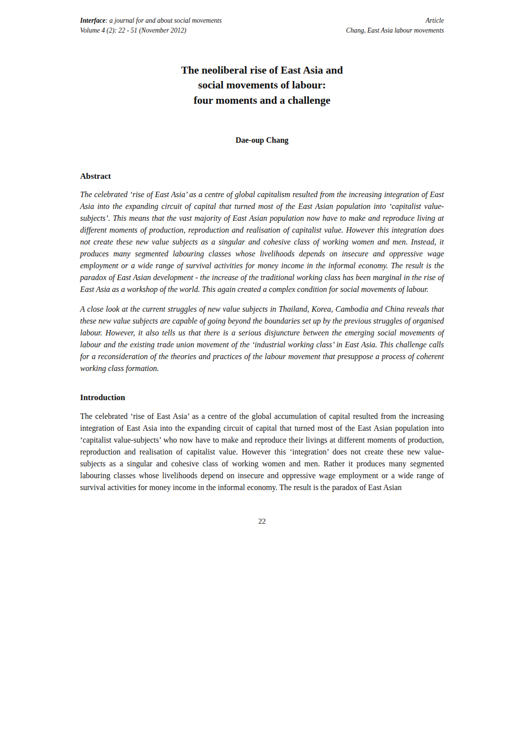Interface: a journal for and about social movements
Volume 4 (2): 22 - 51 (November 2012)
Article
Chang, East Asia labour movements
The neoliberal rise of East Asia and
social movements of labour:
four moments and a challenge
Dae-oup Chang
Abstract
The celebrated ‘rise of East Asia’ as a centre of global capitalism resulted from the increasing integration of East Asia into the expanding circuit of capital that turned most of the East Asian population into ‘capitalist value-subjects’. This means that the vast majority of East Asian population now have to make and reproduce living at different moments of production, reproduction and realisation of capitalist value. However this integration does not create these new value subjects as a singular and cohesive class of working women and men. Instead, it produces many segmented labouring classes whose livelihoods depends on insecure and oppressive wage employment or a wide range of survival activities for money income in the informal economy. The result is the paradox of East Asian development - the increase of the traditional working class has been marginal in the rise of East Asia as a workshop of the world. This again created a complex condition for social movements of labour.
A close look at the current struggles of new value subjects in Thailand, Korea, Cambodia and China reveals that these new value subjects are capable of going beyond the boundaries set up by the previous struggles of organised labour. However, it also tells us that there is a serious disjuncture between the emerging social movements of labour and the existing trade union movement of the ‘industrial working class’ in East Asia. This challenge calls for a reconsideration of the theories and practices of the labour movement that presuppose a process of coherent working class formation.
Introduction
The celebrated ‘rise of East Asia’ as a centre of the global accumulation of capital resulted from the increasing integration of East Asia into the expanding circuit of capital that turned most of the East Asian population into ‘capitalist value-subjects’ who now have to make and reproduce their livings at different moments of production, reproduction and realisation of capitalist value. However this ‘integration’ does not create these new value-subjects as a singular and cohesive class of working women and men. Rather it produces many segmented labouring classes whose livelihoods depend on insecure and oppressive wage employment or a wide range of survival activities for money income in the informal economy. The result is the paradox of East Asian
22